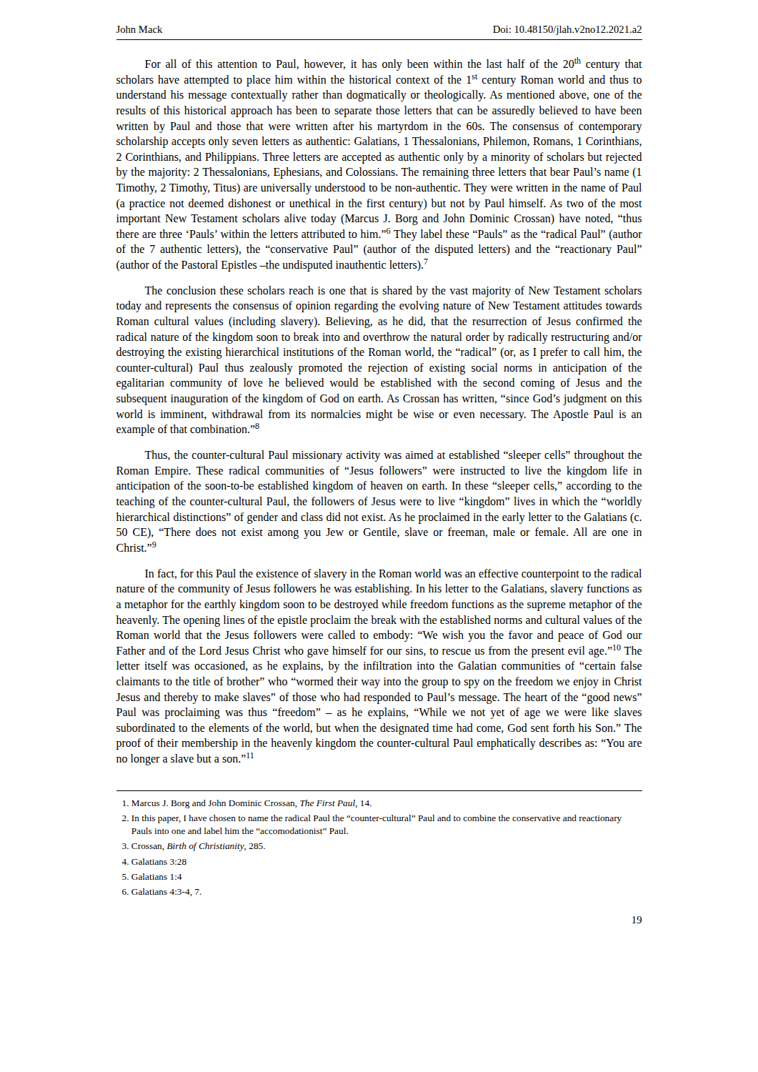John Mack Doi: 10.48150/jlah.v2no12.2021.a2
For all of this attention to Paul, however, it has only been within the last half of the 20th century that scholars have attempted to place him within the historical context of the 1st century Roman world and thus to understand his message contextually rather than dogmatically or theologically. As mentioned above, one of the results of this historical approach has been to separate those letters that can be assuredly believed to have been written by Paul and those that were written after his martyrdom in the 60s. The consensus of contemporary scholarship accepts only seven letters as authentic: Galatians, 1 Thessalonians, Philemon, Romans, 1 Corinthians, 2 Corinthians, and Philippians. Three letters are accepted as authentic only by a minority of scholars but rejected by the majority: 2 Thessalonians, Ephesians, and Colossians. The remaining three letters that bear Paul’s name (1 Timothy, 2 Timothy, Titus) are universally understood to be non-authentic. They were written in the name of Paul (a practice not deemed dishonest or unethical in the first century) but not by Paul himself. As two of the most important New Testament scholars alive today (Marcus J. Borg and John Dominic Crossan) have noted, “thus there are three ‘Pauls’ within the letters attributed to him.”6 They label these “Pauls” as the “radical Paul” (author of the 7 authentic letters), the “conservative Paul” (author of the disputed letters) and the “reactionary Paul” (author of the Pastoral Epistles –the undisputed inauthentic letters).7
The conclusion these scholars reach is one that is shared by the vast majority of New Testament scholars today and represents the consensus of opinion regarding the evolving nature of New Testament attitudes towards Roman cultural values (including slavery). Believing, as he did, that the resurrection of Jesus confirmed the radical nature of the kingdom soon to break into and overthrow the natural order by radically restructuring and/or destroying the existing hierarchical institutions of the Roman world, the “radical” (or, as I prefer to call him, the counter-cultural) Paul thus zealously promoted the rejection of existing social norms in anticipation of the egalitarian community of love he believed would be established with the second coming of Jesus and the subsequent inauguration of the kingdom of God on earth. As Crossan has written, “since God’s judgment on this world is imminent, withdrawal from its normalcies might be wise or even necessary. The Apostle Paul is an example of that combination.”8
Thus, the counter-cultural Paul missionary activity was aimed at established “sleeper cells” throughout the Roman Empire. These radical communities of “Jesus followers” were instructed to live the kingdom life in anticipation of the soon-to-be established kingdom of heaven on earth. In these “sleeper cells,” according to the teaching of the counter-cultural Paul, the followers of Jesus were to live “kingdom” lives in which the “worldly hierarchical distinctions” of gender and class did not exist. As he proclaimed in the early letter to the Galatians (c. 50 CE), “There does not exist among you Jew or Gentile, slave or freeman, male or female. All are one in Christ.”9
In fact, for this Paul the existence of slavery in the Roman world was an effective counterpoint to the radical nature of the community of Jesus followers he was establishing. In his letter to the Galatians, slavery functions as a metaphor for the earthly kingdom soon to be destroyed while freedom functions as the supreme metaphor of the heavenly. The opening lines of the epistle proclaim the break with the established norms and cultural values of the Roman world that the Jesus followers were called to embody: “We wish you the favor and peace of God our Father and of the Lord Jesus Christ who gave himself for our sins, to rescue us from the present evil age.”10 The letter itself was occasioned, as he explains, by the infiltration into the Galatian communities of “certain false claimants to the title of brother” who “wormed their way into the group to spy on the freedom we enjoy in Christ Jesus and thereby to make slaves” of those who had responded to Paul’s message. The heart of the “good news” Paul was proclaiming was thus “freedom” – as he explains, “While we not yet of age we were like slaves subordinated to the elements of the world, but when the designated time had come, God sent forth his Son.” The proof of their membership in the heavenly kingdom the counter-cultural Paul emphatically describes as: “You are no longer a slave but a son.”11
Marcus J. Borg and John Dominic Crossan, The First Paul, 14.
In this paper, I have chosen to name the radical Paul the “counter-cultural” Paul and to combine the conservative and reactionary Pauls into one and label him the “accomodationist” Paul.
Crossan, Birth of Christianity, 285.
Galatians 3:28
Galatians 1:4
Galatians 4:3-4, 7.
19